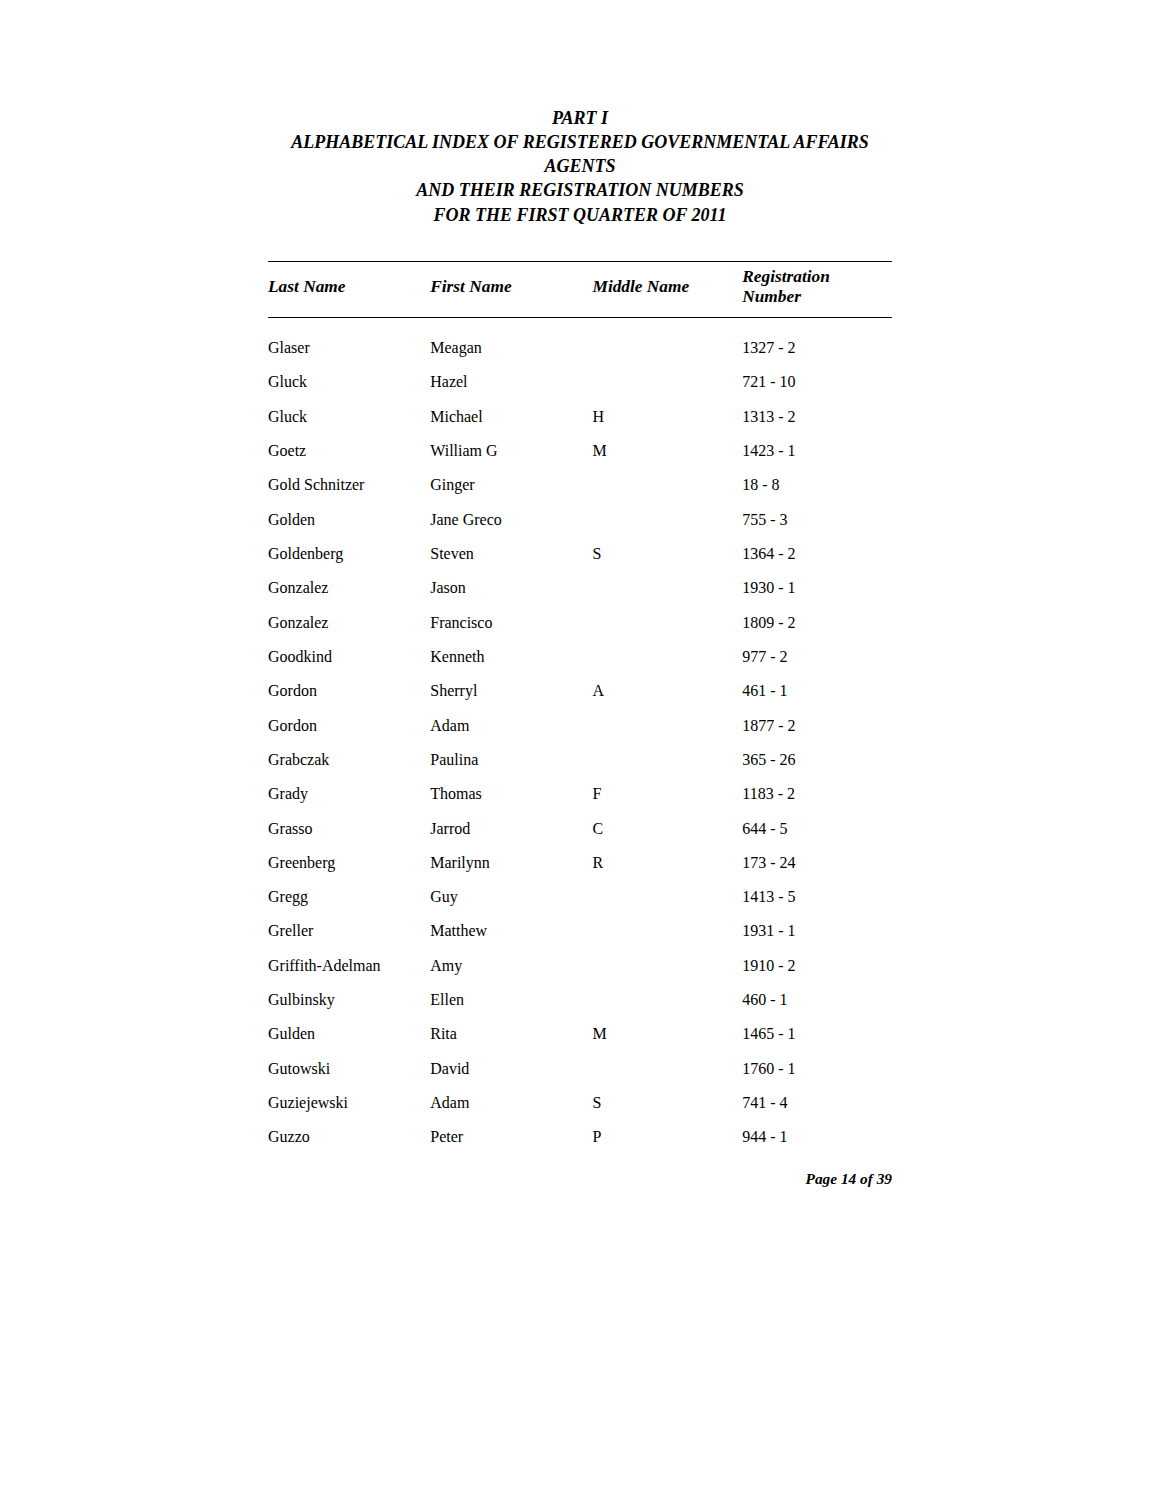PART I ALPHABETICAL INDEX OF REGISTERED GOVERNMENTAL AFFAIRS AGENTS AND THEIR REGISTRATION NUMBERS FOR THE FIRST QUARTER OF 2011
| Last Name | First Name | Middle Name | Registration Number |
| --- | --- | --- | --- |
| Glaser | Meagan | | 1327 - 2 |
| Gluck | Hazel | | 721 - 10 |
| Gluck | Michael | H | 1313 - 2 |
| Goetz | William G | M | 1423 - 1 |
| Gold Schnitzer | Ginger | | 18 - 8 |
| Golden | Jane Greco | | 755 - 3 |
| Goldenberg | Steven | S | 1364 - 2 |
| Gonzalez | Jason | | 1930 - 1 |
| Gonzalez | Francisco | | 1809 - 2 |
| Goodkind | Kenneth | | 977 - 2 |
| Gordon | Sherryl | A | 461 - 1 |
| Gordon | Adam | | 1877 - 2 |
| Grabczak | Paulina | | 365 - 26 |
| Grady | Thomas | F | 1183 - 2 |
| Grasso | Jarrod | C | 644 - 5 |
| Greenberg | Marilynn | R | 173 - 24 |
| Gregg | Guy | | 1413 - 5 |
| Greller | Matthew | | 1931 - 1 |
| Griffith-Adelman | Amy | | 1910 - 2 |
| Gulbinsky | Ellen | | 460 - 1 |
| Gulden | Rita | M | 1465 - 1 |
| Gutowski | David | | 1760 - 1 |
| Guziejewski | Adam | S | 741 - 4 |
| Guzzo | Peter | P | 944 - 1 |
Page 14 of 39